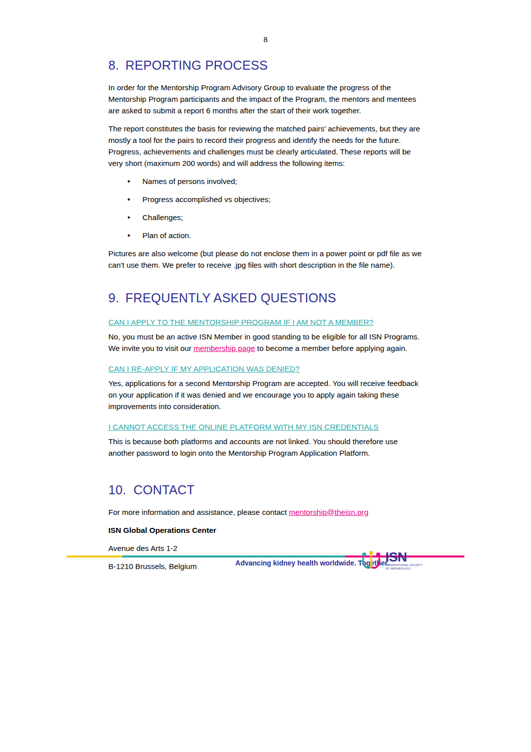8
8. REPORTING PROCESS
In order for the Mentorship Program Advisory Group to evaluate the progress of the Mentorship Program participants and the impact of the Program, the mentors and mentees are asked to submit a report 6 months after the start of their work together.
The report constitutes the basis for reviewing the matched pairs' achievements, but they are mostly a tool for the pairs to record their progress and identify the needs for the future. Progress, achievements and challenges must be clearly articulated. These reports will be very short (maximum 200 words) and will address the following items:
Names of persons involved;
Progress accomplished vs objectives;
Challenges;
Plan of action.
Pictures are also welcome (but please do not enclose them in a power point or pdf file as we can't use them. We prefer to receive .jpg files with short description in the file name).
9. FREQUENTLY ASKED QUESTIONS
CAN I APPLY TO THE MENTORSHIP PROGRAM IF I AM NOT A MEMBER?
No, you must be an active ISN Member in good standing to be eligible for all ISN Programs. We invite you to visit our membership page to become a member before applying again.
CAN I RE-APPLY IF MY APPLICATION WAS DENIED?
Yes, applications for a second Mentorship Program are accepted. You will receive feedback on your application if it was denied and we encourage you to apply again taking these improvements into consideration.
I CANNOT ACCESS THE ONLINE PLATFORM WITH MY ISN CREDENTIALS
This is because both platforms and accounts are not linked. You should therefore use another password to login onto the Mentorship Program Application Platform.
10. CONTACT
For more information and assistance, please contact mentorship@theisn.org
ISN Global Operations Center
Avenue des Arts 1-2
B-1210 Brussels, Belgium
Advancing kidney health worldwide. Together.
ISN INTERNATIONAL SOCIETY OF NEPHROLOGY